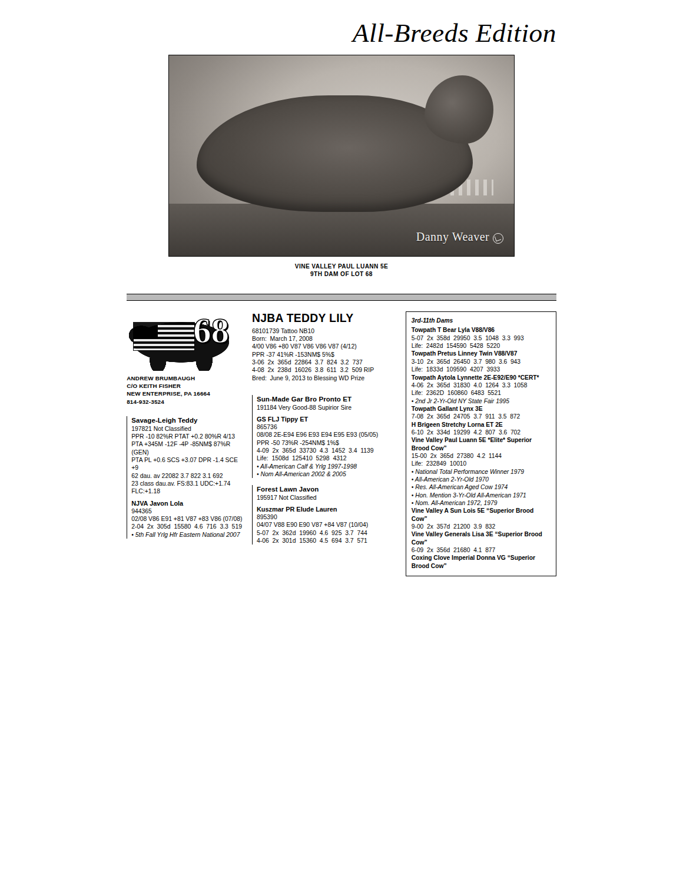All-Breeds Edition
Danny Weaver
Vine Valley Paul Luann 5E
9th Dam of Lot 68
68
Andrew Brumbaugh
c/o Keith Fisher
New Enterprise, PA 16664
814-932-3524
Savage-Leigh Teddy
197821 Not Classified
PPR -10 82%R PTAT +0.2 80%R 4/13
PTA +345M -12F -4P -85NM$ 87%R (GEN)
PTA PL +0.6 SCS +3.07 DPR -1.4 SCE +9
62 dau. av 22082 3.7 822 3.1 692
23 class dau.av. FS:83.1 UDC:+1.74 FLC:+1.18
NJVA Javon Lola
944365
02/08 V86 E91 +81 V87 +83 V86 (07/08)
2-04 2x 305d 15580 4.6 716 3.3 519
• 5th Fall Yrlg Hfr Eastern National 2007
NJBA TEDDY LILY
68101739 Tattoo NB10
Born: March 17, 2008
4/00 V86 +80 V87 V86 V86 V87 (4/12)
PPR -37 41%R -153NM$ 5%$
3-06 2x 365d 22864 3.7 824 3.2 737
4-08 2x 238d 16026 3.8 611 3.2 509 RIP
Bred: June 9, 2013 to Blessing WD Prize
Sun-Made Gar Bro Pronto ET
191184 Very Good-88 Supirior Sire
GS FLJ Tippy ET
865736
08/08 2E-E94 E96 E93 E94 E95 E93 (05/05)
PPR -50 73%R -254NM$ 1%$
4-09 2x 365d 33730 4.3 1452 3.4 1139
Life: 1508d 125410 5298 4312
• All-American Calf & Yrlg 1997-1998
• Nom All-American 2002 & 2005
Forest Lawn Javon
195917 Not Classified
Kuszmar PR Elude Lauren
895390
04/07 V88 E90 E90 V87 +84 V87 (10/04)
5-07 2x 362d 19960 4.6 925 3.7 744
4-06 2x 301d 15360 4.5 694 3.7 571
3rd-11th Dams
Towpath T Bear Lyla V88/V86
5-07 2x 358d 29950 3.5 1048 3.3 993
Life: 2482d 154590 5428 5220
Towpath Pretus Linney Twin V88/V87
3-10 2x 365d 26450 3.7 980 3.6 943
Life: 1833d 109590 4207 3933
Towpath Aytola Lynnette 2E-E92/E90 *CERT*
4-06 2x 365d 31830 4.0 1264 3.3 1058
Life: 2362D 160860 6483 5521
• 2nd Jr 2-Yr-Old NY State Fair 1995
Towpath Gallant Lynx 3E
7-08 2x 365d 24705 3.7 911 3.5 872
H Brigeen Stretchy Lorna ET 2E
6-10 2x 334d 19299 4.2 807 3.6 702
Vine Valley Paul Luann 5E *Elite* Superior Brood Cow”
15-00 2x 365d 27380 4.2 1144
Life: 232849 10010
• National Total Performance Winner 1979
• All-American 2-Yr-Old 1970
• Res. All-American Aged Cow 1974
• Hon. Mention 3-Yr-Old All-American 1971
• Nom. All-American 1972, 1979
Vine Valley A Sun Lois 5E “Superior Brood Cow”
9-00 2x 357d 21200 3.9 832
Vine Valley Generals Lisa 3E “Superior Brood Cow”
6-09 2x 356d 21680 4.1 877
Coxing Clove Imperial Donna VG “Superior Brood Cow”